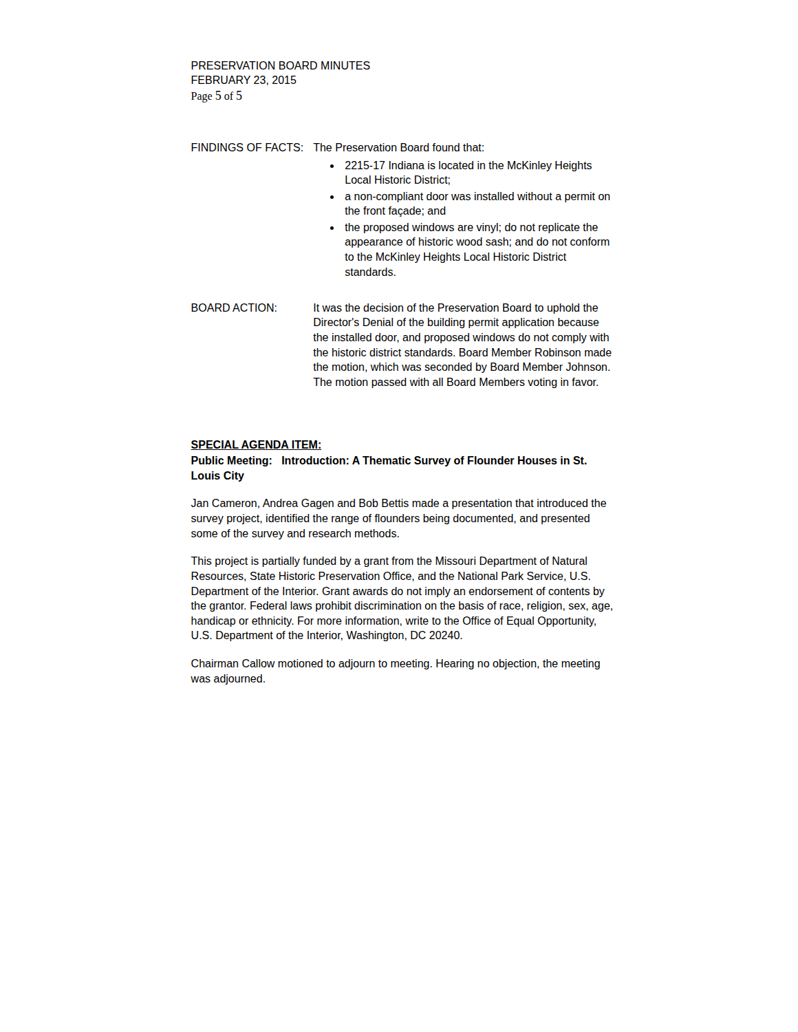PRESERVATION BOARD MINUTES
FEBRUARY 23, 2015
Page 5 of 5
| FINDINGS OF FACTS: | The Preservation Board found that: 2215-17 Indiana is located in the McKinley Heights Local Historic District; a non-compliant door was installed without a permit on the front façade; and the proposed windows are vinyl; do not replicate the appearance of historic wood sash; and do not conform to the McKinley Heights Local Historic District standards. |
| BOARD ACTION: | It was the decision of the Preservation Board to uphold the Director's Denial of the building permit application because the installed door, and proposed windows do not comply with the historic district standards. Board Member Robinson made the motion, which was seconded by Board Member Johnson. The motion passed with all Board Members voting in favor. |
SPECIAL AGENDA ITEM:
Public Meeting: Introduction: A Thematic Survey of Flounder Houses in St. Louis City
Jan Cameron, Andrea Gagen and Bob Bettis made a presentation that introduced the survey project, identified the range of flounders being documented, and presented some of the survey and research methods.
This project is partially funded by a grant from the Missouri Department of Natural Resources, State Historic Preservation Office, and the National Park Service, U.S. Department of the Interior. Grant awards do not imply an endorsement of contents by the grantor. Federal laws prohibit discrimination on the basis of race, religion, sex, age, handicap or ethnicity. For more information, write to the Office of Equal Opportunity, U.S. Department of the Interior, Washington, DC 20240.
Chairman Callow motioned to adjourn to meeting. Hearing no objection, the meeting was adjourned.